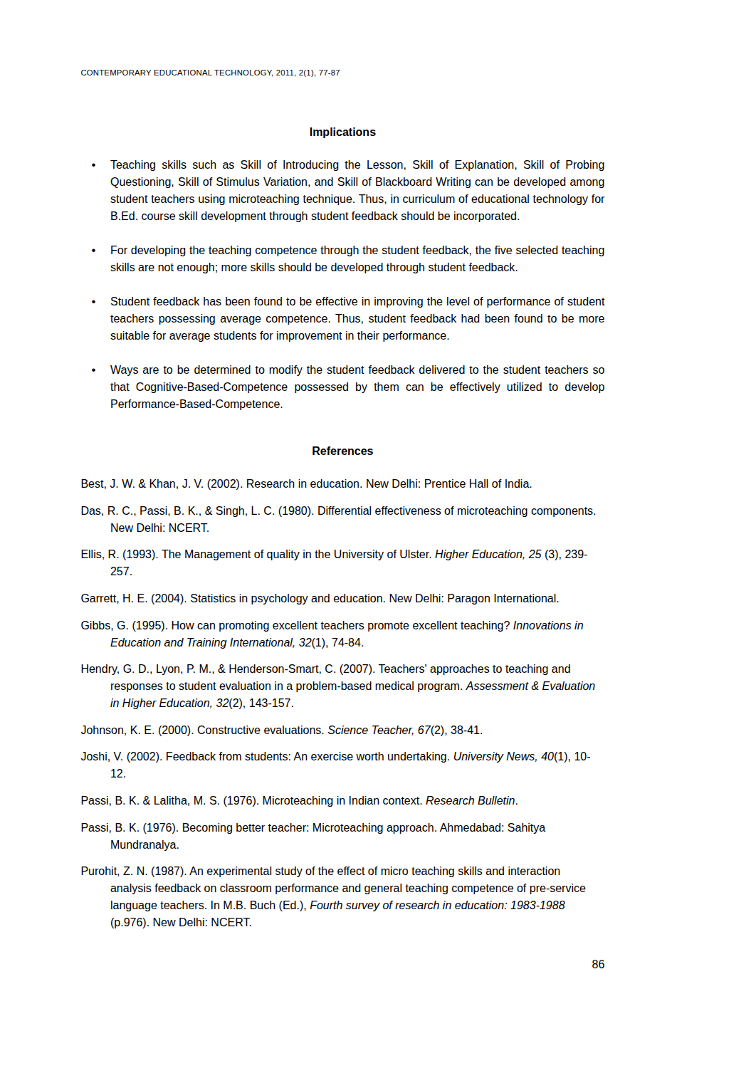CONTEMPORARY EDUCATIONAL TECHNOLOGY, 2011, 2(1), 77-87
Implications
Teaching skills such as Skill of Introducing the Lesson, Skill of Explanation, Skill of Probing Questioning, Skill of Stimulus Variation, and Skill of Blackboard Writing can be developed among student teachers using microteaching technique. Thus, in curriculum of educational technology for B.Ed. course skill development through student feedback should be incorporated.
For developing the teaching competence through the student feedback, the five selected teaching skills are not enough; more skills should be developed through student feedback.
Student feedback has been found to be effective in improving the level of performance of student teachers possessing average competence. Thus, student feedback had been found to be more suitable for average students for improvement in their performance.
Ways are to be determined to modify the student feedback delivered to the student teachers so that Cognitive-Based-Competence possessed by them can be effectively utilized to develop Performance-Based-Competence.
References
Best, J. W. & Khan, J. V. (2002). Research in education. New Delhi: Prentice Hall of India.
Das, R. C., Passi, B. K., & Singh, L. C. (1980). Differential effectiveness of microteaching components. New Delhi: NCERT.
Ellis, R. (1993). The Management of quality in the University of Ulster. Higher Education, 25 (3), 239-257.
Garrett, H. E. (2004). Statistics in psychology and education. New Delhi: Paragon International.
Gibbs, G. (1995). How can promoting excellent teachers promote excellent teaching? Innovations in Education and Training International, 32(1), 74-84.
Hendry, G. D., Lyon, P. M., & Henderson-Smart, C. (2007). Teachers' approaches to teaching and responses to student evaluation in a problem-based medical program. Assessment & Evaluation in Higher Education, 32(2), 143-157.
Johnson, K. E. (2000). Constructive evaluations. Science Teacher, 67(2), 38-41.
Joshi, V. (2002). Feedback from students: An exercise worth undertaking. University News, 40(1), 10-12.
Passi, B. K. & Lalitha, M. S. (1976). Microteaching in Indian context. Research Bulletin.
Passi, B. K. (1976). Becoming better teacher: Microteaching approach. Ahmedabad: Sahitya Mundranalya.
Purohit, Z. N. (1987). An experimental study of the effect of micro teaching skills and interaction analysis feedback on classroom performance and general teaching competence of pre-service language teachers. In M.B. Buch (Ed.), Fourth survey of research in education: 1983-1988 (p.976). New Delhi: NCERT.
86